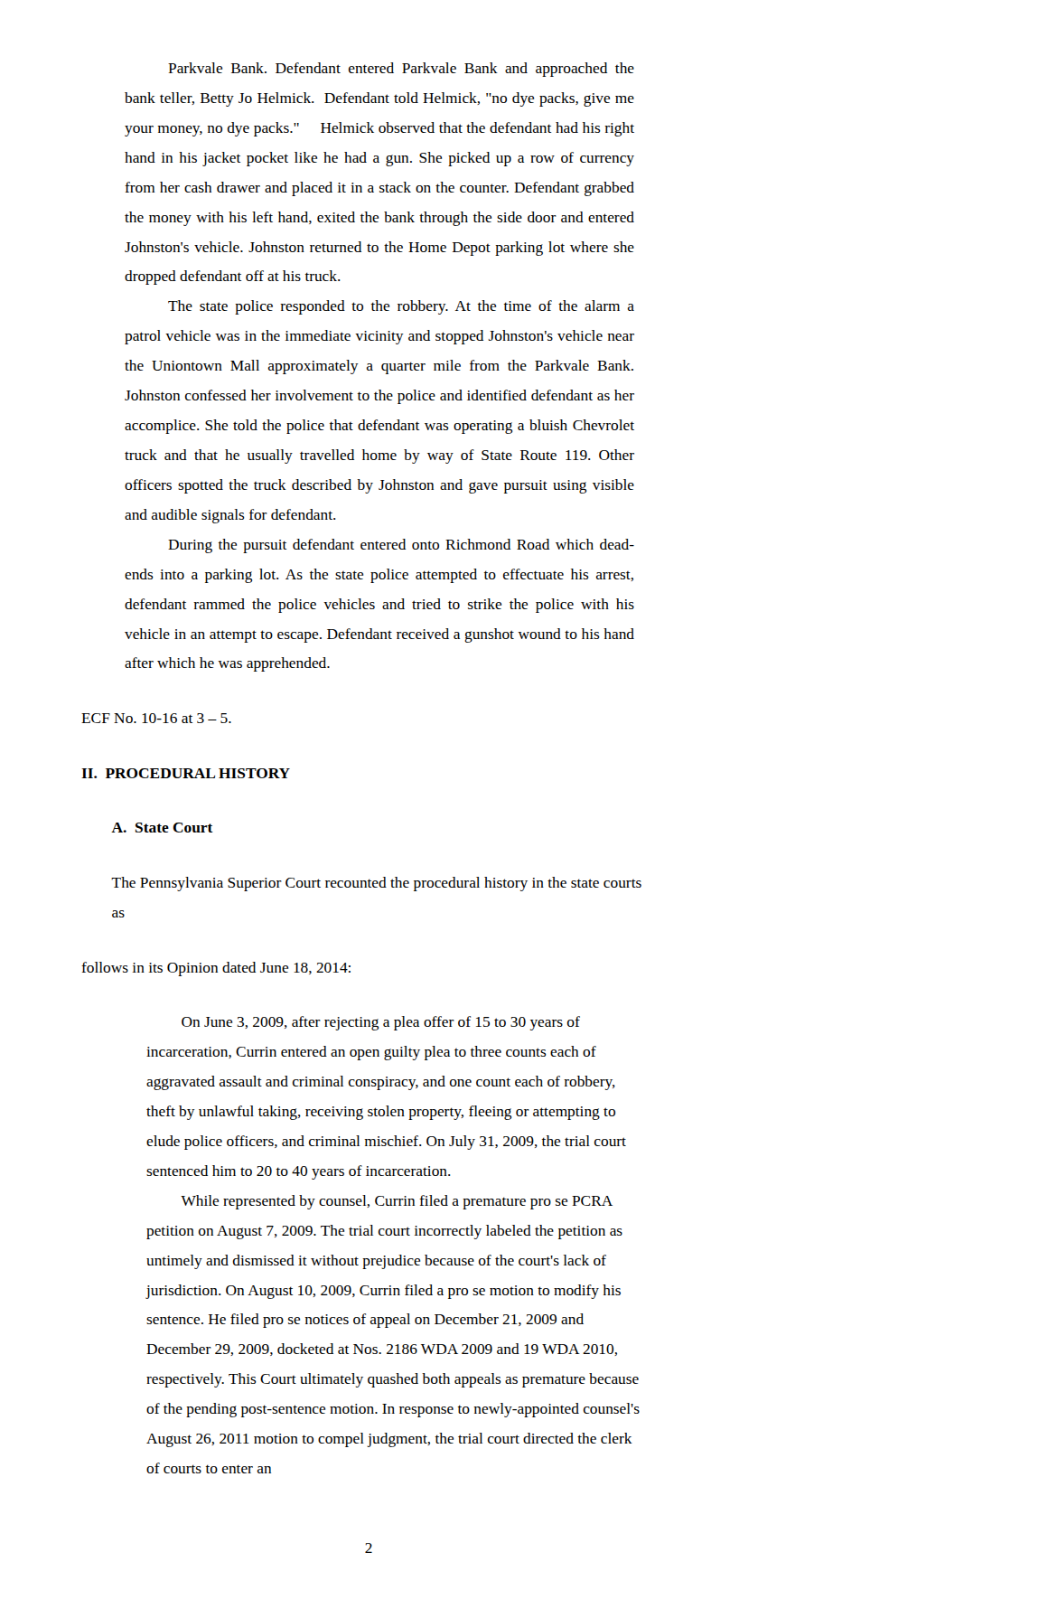Parkvale Bank. Defendant entered Parkvale Bank and approached the bank teller, Betty Jo Helmick. Defendant told Helmick, "no dye packs, give me your money, no dye packs." Helmick observed that the defendant had his right hand in his jacket pocket like he had a gun. She picked up a row of currency from her cash drawer and placed it in a stack on the counter. Defendant grabbed the money with his left hand, exited the bank through the side door and entered Johnston's vehicle. Johnston returned to the Home Depot parking lot where she dropped defendant off at his truck.
The state police responded to the robbery. At the time of the alarm a patrol vehicle was in the immediate vicinity and stopped Johnston's vehicle near the Uniontown Mall approximately a quarter mile from the Parkvale Bank. Johnston confessed her involvement to the police and identified defendant as her accomplice. She told the police that defendant was operating a bluish Chevrolet truck and that he usually travelled home by way of State Route 119. Other officers spotted the truck described by Johnston and gave pursuit using visible and audible signals for defendant.
During the pursuit defendant entered onto Richmond Road which dead-ends into a parking lot. As the state police attempted to effectuate his arrest, defendant rammed the police vehicles and tried to strike the police with his vehicle in an attempt to escape. Defendant received a gunshot wound to his hand after which he was apprehended.
ECF No. 10-16 at 3 – 5.
II. Procedural History
A. State Court
The Pennsylvania Superior Court recounted the procedural history in the state courts as
follows in its Opinion dated June 18, 2014:
On June 3, 2009, after rejecting a plea offer of 15 to 30 years of incarceration, Currin entered an open guilty plea to three counts each of aggravated assault and criminal conspiracy, and one count each of robbery, theft by unlawful taking, receiving stolen property, fleeing or attempting to elude police officers, and criminal mischief. On July 31, 2009, the trial court sentenced him to 20 to 40 years of incarceration.
While represented by counsel, Currin filed a premature pro se PCRA petition on August 7, 2009. The trial court incorrectly labeled the petition as untimely and dismissed it without prejudice because of the court's lack of jurisdiction. On August 10, 2009, Currin filed a pro se motion to modify his sentence. He filed pro se notices of appeal on December 21, 2009 and December 29, 2009, docketed at Nos. 2186 WDA 2009 and 19 WDA 2010, respectively. This Court ultimately quashed both appeals as premature because of the pending post-sentence motion. In response to newly-appointed counsel's August 26, 2011 motion to compel judgment, the trial court directed the clerk of courts to enter an
2